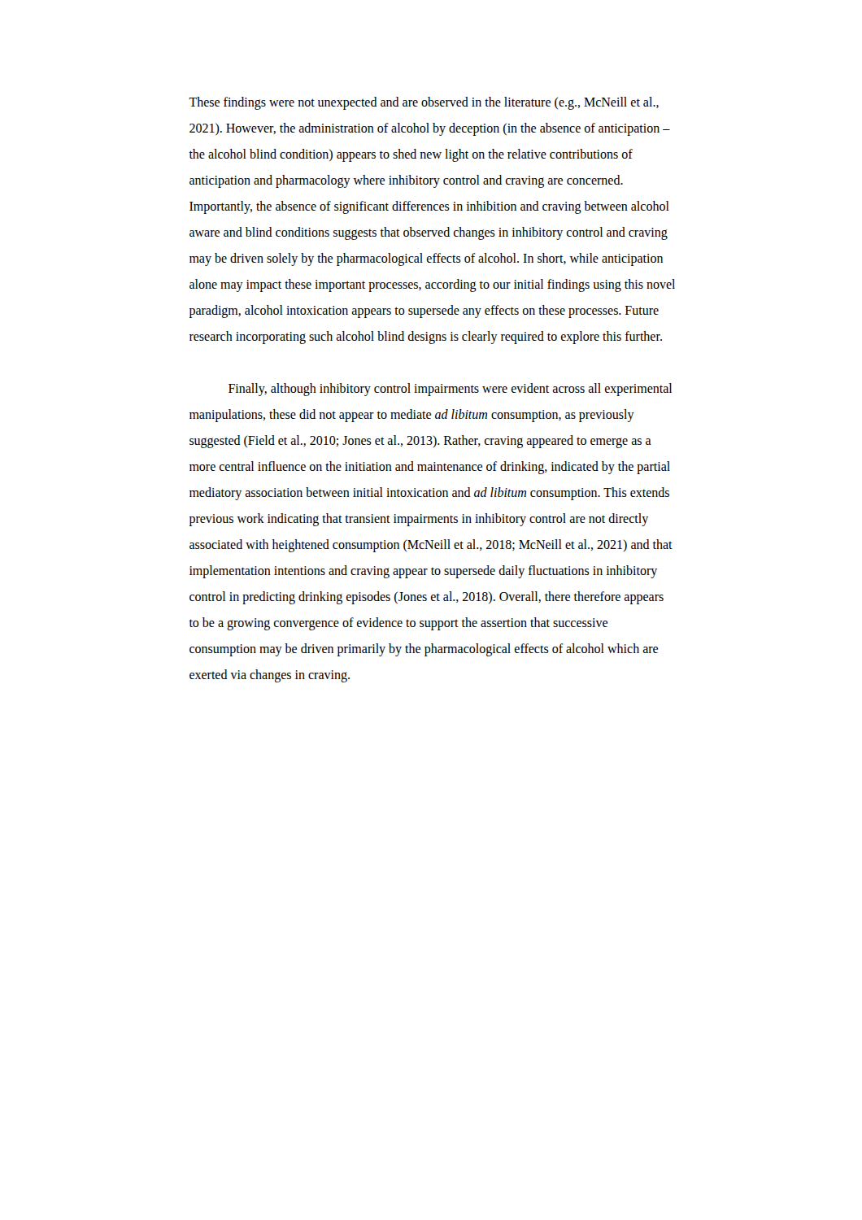These findings were not unexpected and are observed in the literature (e.g., McNeill et al., 2021). However, the administration of alcohol by deception (in the absence of anticipation – the alcohol blind condition) appears to shed new light on the relative contributions of anticipation and pharmacology where inhibitory control and craving are concerned. Importantly, the absence of significant differences in inhibition and craving between alcohol aware and blind conditions suggests that observed changes in inhibitory control and craving may be driven solely by the pharmacological effects of alcohol. In short, while anticipation alone may impact these important processes, according to our initial findings using this novel paradigm, alcohol intoxication appears to supersede any effects on these processes. Future research incorporating such alcohol blind designs is clearly required to explore this further.
Finally, although inhibitory control impairments were evident across all experimental manipulations, these did not appear to mediate ad libitum consumption, as previously suggested (Field et al., 2010; Jones et al., 2013). Rather, craving appeared to emerge as a more central influence on the initiation and maintenance of drinking, indicated by the partial mediatory association between initial intoxication and ad libitum consumption. This extends previous work indicating that transient impairments in inhibitory control are not directly associated with heightened consumption (McNeill et al., 2018; McNeill et al., 2021) and that implementation intentions and craving appear to supersede daily fluctuations in inhibitory control in predicting drinking episodes (Jones et al., 2018). Overall, there therefore appears to be a growing convergence of evidence to support the assertion that successive consumption may be driven primarily by the pharmacological effects of alcohol which are exerted via changes in craving.